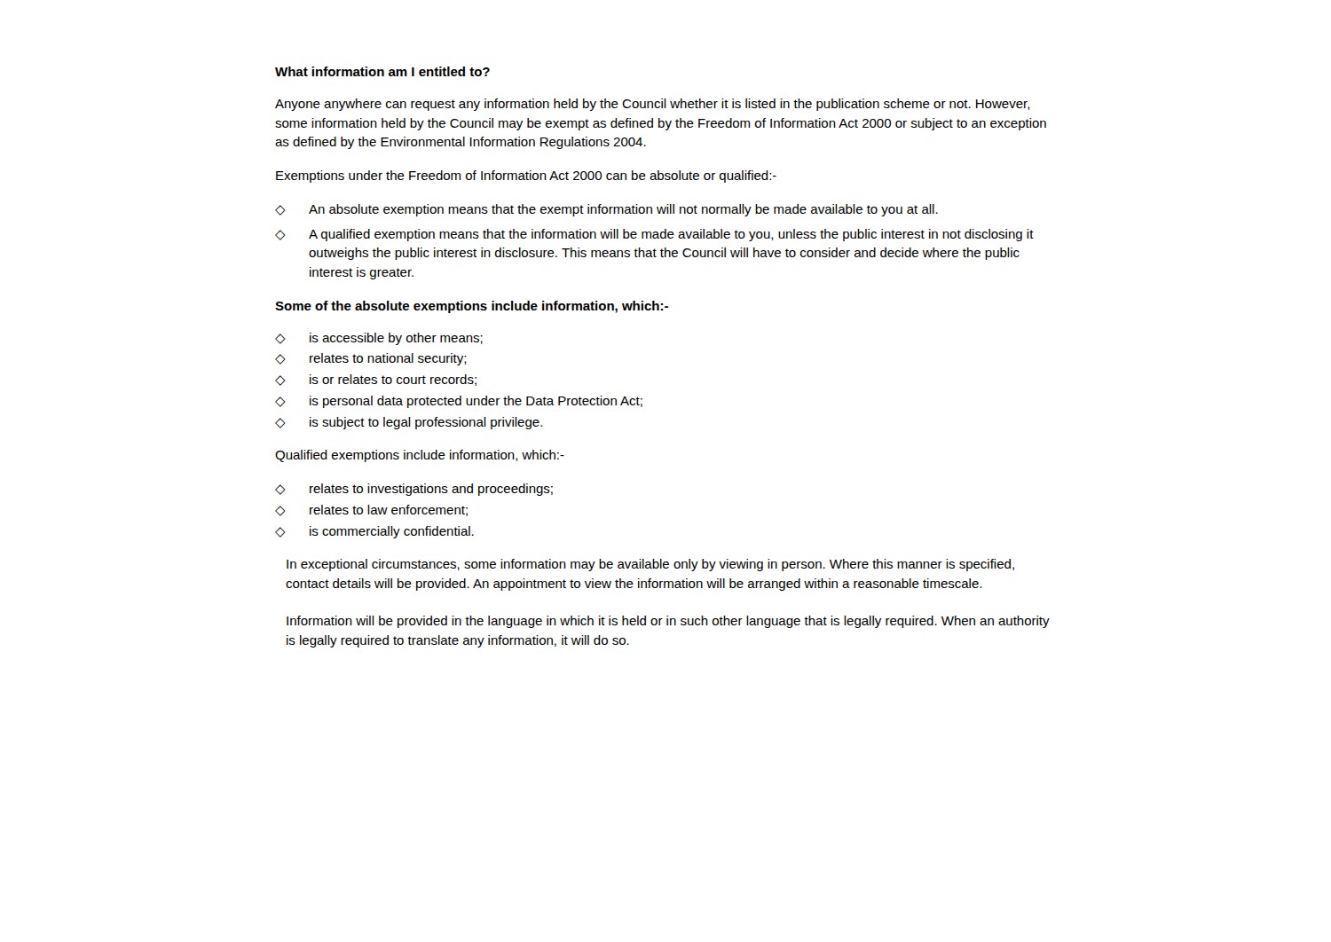What information am I entitled to?
Anyone anywhere can request any information held by the Council whether it is listed in the publication scheme or not. However, some information held by the Council may be exempt as defined by the Freedom of Information Act 2000 or subject to an exception as defined by the Environmental Information Regulations 2004.
Exemptions under the Freedom of Information Act 2000 can be absolute or qualified:-
An absolute exemption means that the exempt information will not normally be made available to you at all.
A qualified exemption means that the information will be made available to you, unless the public interest in not disclosing it outweighs the public interest in disclosure. This means that the Council will have to consider and decide where the public interest is greater.
Some of the absolute exemptions include information, which:-
is accessible by other means;
relates to national security;
is or relates to court records;
is personal data protected under the Data Protection Act;
is subject to legal professional privilege.
Qualified exemptions include information, which:-
relates to investigations and proceedings;
relates to law enforcement;
is commercially confidential.
In exceptional circumstances, some information may be available only by viewing in person. Where this manner is specified, contact details will be provided. An appointment to view the information will be arranged within a reasonable timescale.
Information will be provided in the language in which it is held or in such other language that is legally required. When an authority is legally required to translate any information, it will do so.